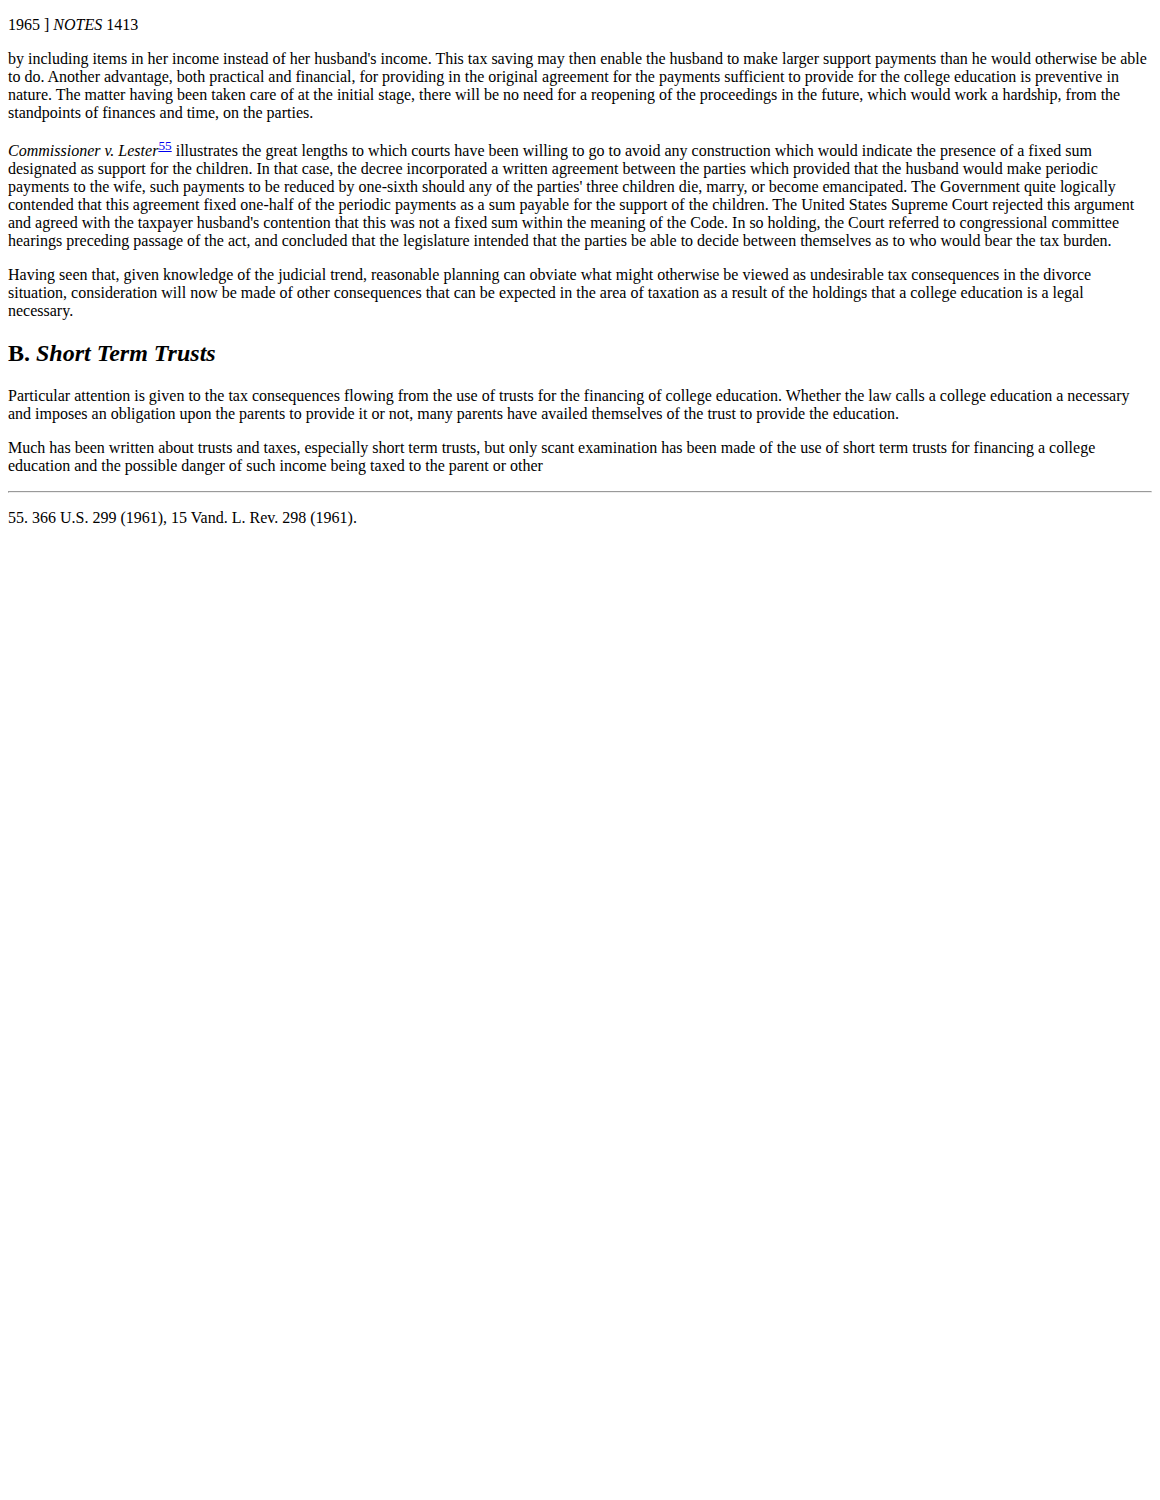1965 ] NOTES 1413
by including items in her income instead of her husband's income. This tax saving may then enable the husband to make larger support payments than he would otherwise be able to do. Another advantage, both practical and financial, for providing in the original agreement for the payments sufficient to provide for the college education is preventive in nature. The matter having been taken care of at the initial stage, there will be no need for a reopening of the proceedings in the future, which would work a hardship, from the standpoints of finances and time, on the parties.
Commissioner v. Lester55 illustrates the great lengths to which courts have been willing to go to avoid any construction which would indicate the presence of a fixed sum designated as support for the children. In that case, the decree incorporated a written agreement between the parties which provided that the husband would make periodic payments to the wife, such payments to be reduced by one-sixth should any of the parties' three children die, marry, or become emancipated. The Government quite logically contended that this agreement fixed one-half of the periodic payments as a sum payable for the support of the children. The United States Supreme Court rejected this argument and agreed with the taxpayer husband's contention that this was not a fixed sum within the meaning of the Code. In so holding, the Court referred to congressional committee hearings preceding passage of the act, and concluded that the legislature intended that the parties be able to decide between themselves as to who would bear the tax burden.
Having seen that, given knowledge of the judicial trend, reasonable planning can obviate what might otherwise be viewed as undesirable tax consequences in the divorce situation, consideration will now be made of other consequences that can be expected in the area of taxation as a result of the holdings that a college education is a legal necessary.
B. Short Term Trusts
Particular attention is given to the tax consequences flowing from the use of trusts for the financing of college education. Whether the law calls a college education a necessary and imposes an obligation upon the parents to provide it or not, many parents have availed themselves of the trust to provide the education.
Much has been written about trusts and taxes, especially short term trusts, but only scant examination has been made of the use of short term trusts for financing a college education and the possible danger of such income being taxed to the parent or other
55. 366 U.S. 299 (1961), 15 Vand. L. Rev. 298 (1961).